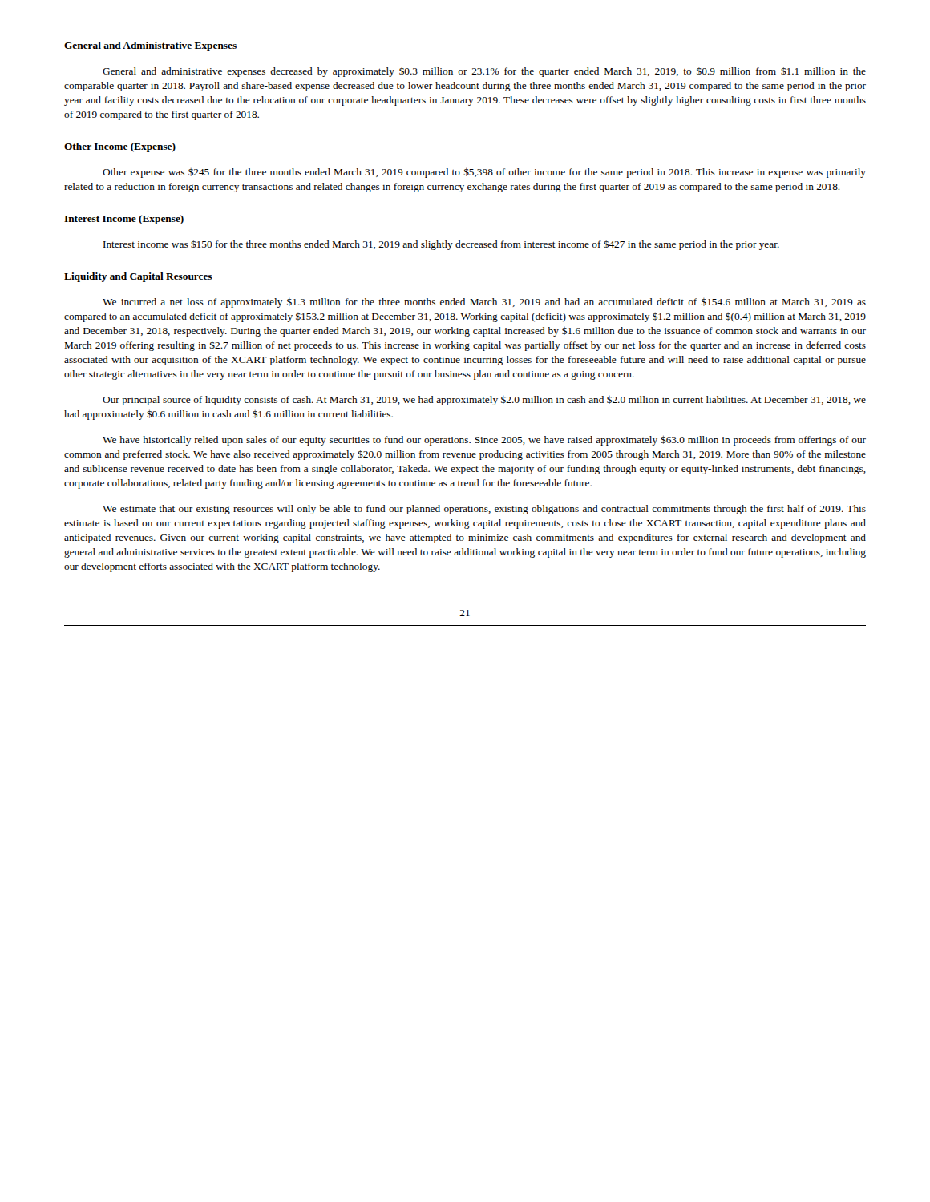General and Administrative Expenses
General and administrative expenses decreased by approximately $0.3 million or 23.1% for the quarter ended March 31, 2019, to $0.9 million from $1.1 million in the comparable quarter in 2018. Payroll and share-based expense decreased due to lower headcount during the three months ended March 31, 2019 compared to the same period in the prior year and facility costs decreased due to the relocation of our corporate headquarters in January 2019. These decreases were offset by slightly higher consulting costs in first three months of 2019 compared to the first quarter of 2018.
Other Income (Expense)
Other expense was $245 for the three months ended March 31, 2019 compared to $5,398 of other income for the same period in 2018. This increase in expense was primarily related to a reduction in foreign currency transactions and related changes in foreign currency exchange rates during the first quarter of 2019 as compared to the same period in 2018.
Interest Income (Expense)
Interest income was $150 for the three months ended March 31, 2019 and slightly decreased from interest income of $427 in the same period in the prior year.
Liquidity and Capital Resources
We incurred a net loss of approximately $1.3 million for the three months ended March 31, 2019 and had an accumulated deficit of $154.6 million at March 31, 2019 as compared to an accumulated deficit of approximately $153.2 million at December 31, 2018. Working capital (deficit) was approximately $1.2 million and $(0.4) million at March 31, 2019 and December 31, 2018, respectively. During the quarter ended March 31, 2019, our working capital increased by $1.6 million due to the issuance of common stock and warrants in our March 2019 offering resulting in $2.7 million of net proceeds to us. This increase in working capital was partially offset by our net loss for the quarter and an increase in deferred costs associated with our acquisition of the XCART platform technology. We expect to continue incurring losses for the foreseeable future and will need to raise additional capital or pursue other strategic alternatives in the very near term in order to continue the pursuit of our business plan and continue as a going concern.
Our principal source of liquidity consists of cash. At March 31, 2019, we had approximately $2.0 million in cash and $2.0 million in current liabilities. At December 31, 2018, we had approximately $0.6 million in cash and $1.6 million in current liabilities.
We have historically relied upon sales of our equity securities to fund our operations. Since 2005, we have raised approximately $63.0 million in proceeds from offerings of our common and preferred stock. We have also received approximately $20.0 million from revenue producing activities from 2005 through March 31, 2019. More than 90% of the milestone and sublicense revenue received to date has been from a single collaborator, Takeda. We expect the majority of our funding through equity or equity-linked instruments, debt financings, corporate collaborations, related party funding and/or licensing agreements to continue as a trend for the foreseeable future.
We estimate that our existing resources will only be able to fund our planned operations, existing obligations and contractual commitments through the first half of 2019. This estimate is based on our current expectations regarding projected staffing expenses, working capital requirements, costs to close the XCART transaction, capital expenditure plans and anticipated revenues. Given our current working capital constraints, we have attempted to minimize cash commitments and expenditures for external research and development and general and administrative services to the greatest extent practicable. We will need to raise additional working capital in the very near term in order to fund our future operations, including our development efforts associated with the XCART platform technology.
21